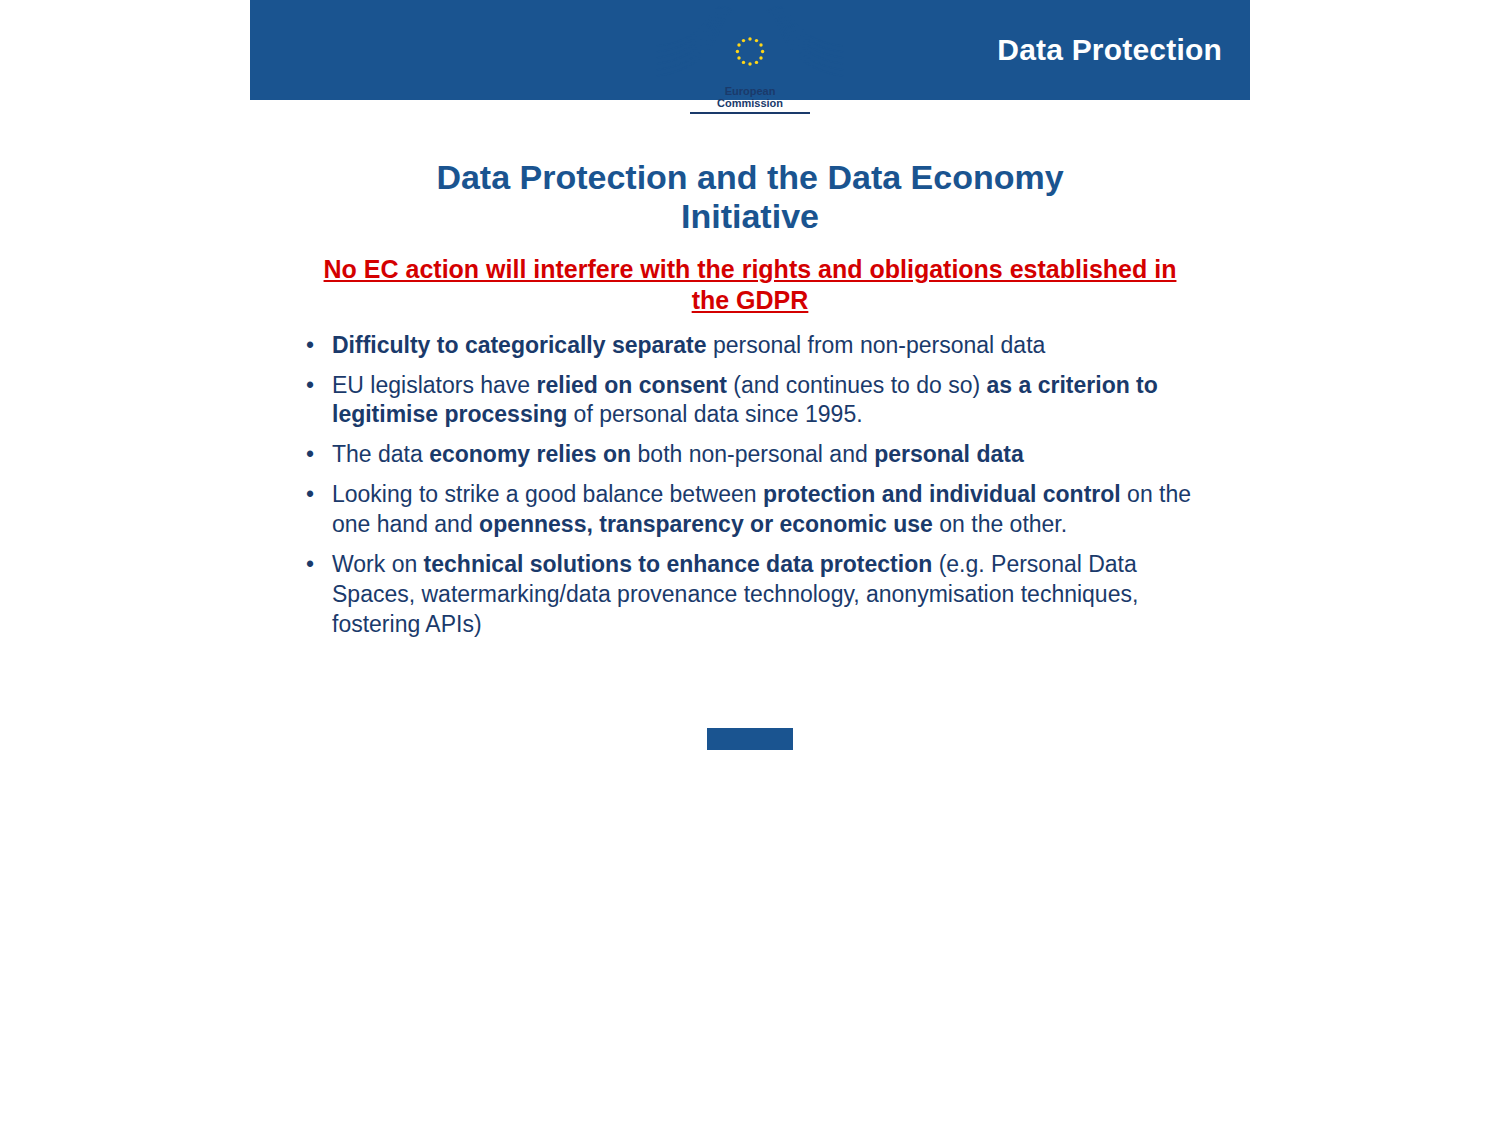Data Protection
European
Commission
Data Protection and the Data Economy
Initiative
No EC action will interfere with the rights and obligations established in the GDPR
Difficulty to categorically separate personal from non-personal data
EU legislators have relied on consent (and continues to do so) as a criterion to legitimise processing of personal data since 1995.
The data economy relies on both non-personal and personal data
Looking to strike a good balance between protection and individual control on the one hand and openness, transparency or economic use on the other.
Work on technical solutions to enhance data protection (e.g. Personal Data Spaces, watermarking/data provenance technology, anonymisation techniques, fostering APIs)